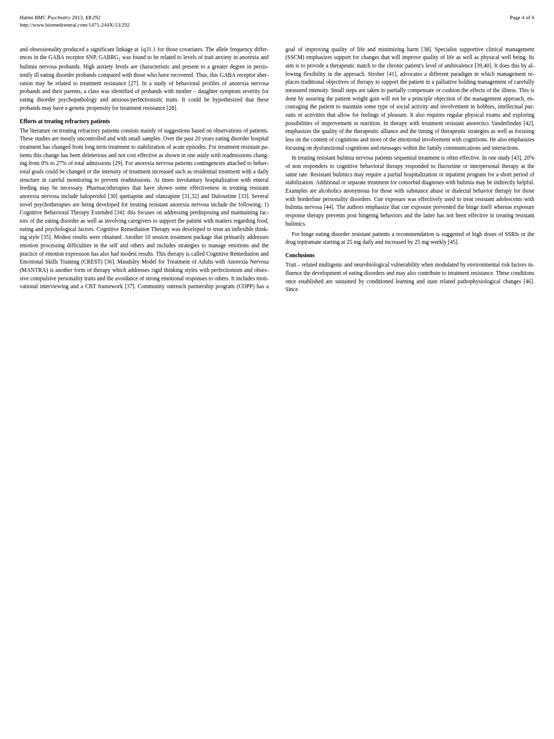Halmi BMC Psychiatry 2013, 13:292 http://www.biomedcentral.com/1471-244X/13/292
Page 4 of 6
and obsessionality produced a significant linkage at 1q31.1 for those covariates. The allele frequency differences in the GABA receptor SNP, GABRG1 was found to be related to levels of trait anxiety in anorexia and bulimia nervosa probands. High anxiety levels are characteristic and present to a greater degree in persistently ill eating disorder probands compared with those who have recovered. Thus, this GABA receptor aberration may be related to treatment resistance [27]. In a study of behavioral profiles of anorexia nervosa probands and their parents, a class was identified of probands with mother – daughter symptom severity for eating disorder psychopathology and anxious/perfectionistic traits. It could be hypothesized that these probands may have a genetic propensity for treatment resistance [28].
Efforts at treating refractory patients
The literature on treating refractory patients consists mainly of suggestions based on observations of patients. These studies are mostly uncontrolled and with small samples. Over the past 20 years eating disorder hospital treatment has changed from long term treatment to stabilization of acute episodes. For treatment resistant patients this change has been deleterious and not cost effective as shown in one study with readmissions changing from 0% to 27% of total admissions [29]. For anorexia nervosa patients contingencies attached to behavioral goals could be changed or the intensity of treatment increased such as residential treatment with a daily structure in careful monitoring to prevent readmissions. At times involuntary hospitalization with enteral feeding may be necessary. Pharmacotherapies that have shown some effectiveness in treating resistant anorexia nervosa include haloperidol [30] quetiapine and olanzapine [31,32] and Duloxetine [33]. Several novel psychotherapies are being developed for treating resistant anorexia nervosa include the following; 1) Cognitive Behavioral Therapy Extended [34]: this focuses on addressing predisposing and maintaining factors of the eating disorder as well as involving caregivers to support the patient with matters regarding food, eating and psychological factors. Cognitive Remediation Therapy was developed to treat an inflexible thinking style [35]. Modest results were obtained. Another 10 session treatment package that primarily addresses emotion processing difficulties in the self and others and includes strategies to manage emotions and the practice of emotion expression has also had modest results. This therapy is called Cognitive Remediation and Emotional Skills Training (CREST) [36]. Maudsley Model for Treatment of Adults with Anorexia Nervosa (MANTRA) is another form of therapy which addresses rigid thinking styles with perfectionism and obsessive compulsive personality traits and the avoidance of strong emotional responses to others. It includes motivational interviewing and a CBT framework [37]. Community outreach partnership program (COPP) has a goal of improving quality of life and minimizing harm [38]. Specialist supportive clinical management (SSCM) emphasizes support for changes that will improve quality of life as well as physical well being. Its aim is to provide a therapeutic match to the chronic patient's level of ambivalence [39,40]. It does this by allowing flexibility in the approach. Strober [41], advocates a different paradigm in which management replaces traditional objectives of therapy to support the patient in a palliative holding management of carefully measured intensity. Small steps are taken to partially compensate or cushion the effects of the illness. This is done by assuring the patient weight gain will not be a principle objection of the management approach, encouraging the patient to maintain some type of social activity and involvement in hobbies, intellectual pursuits or activities that allow for feelings of pleasure. It also requires regular physical exams and exploring possibilities of improvement in nutrition. In therapy with treatment resistant anorectics Vanderlinden [42], emphasizes the quality of the therapeutic alliance and the timing of therapeutic strategies as well as focusing less on the content of cognitions and more of the emotional involvement with cognitions. He also emphasizes focusing on dysfunctional cognitions and messages within the family communications and interactions.
In treating resistant bulimia nervosa patients sequential treatment is often effective. In one study [43], 20% of non responders to cognitive behavioral therapy responded to fluoxetine or interpersonal therapy at the same rate. Resistant bulimics may require a partial hospitalization or inpatient program for a short period of stabilization. Additional or separate treatment for comorbid diagnoses with bulimia may be indirectly helpful. Examples are alcoholics anonymous for those with substance abuse or dialectal behavior therapy for those with borderline personality disorders. Cue exposure was effectively used to treat resistant adolescents with bulimia nervosa [44]. The authors emphasize that cue exposure prevented the binge itself whereas exposure response therapy prevents post bingeing behaviors and the latter has not been effective in treating resistant bulimics.
For binge eating disorder resistant patients a recommendation is suggested of high doses of SSRIs or the drug topiramate starting at 25 mg daily and increased by 25 mg weekly [45].
Conclusions
Trait – related multigenic and neurobiological vulnerability when modulated by environmental risk factors influence the development of eating disorders and may also contribute to treatment resistance. These conditions once established are sustained by conditioned learning and state related pathophysiological changes [46]. Since